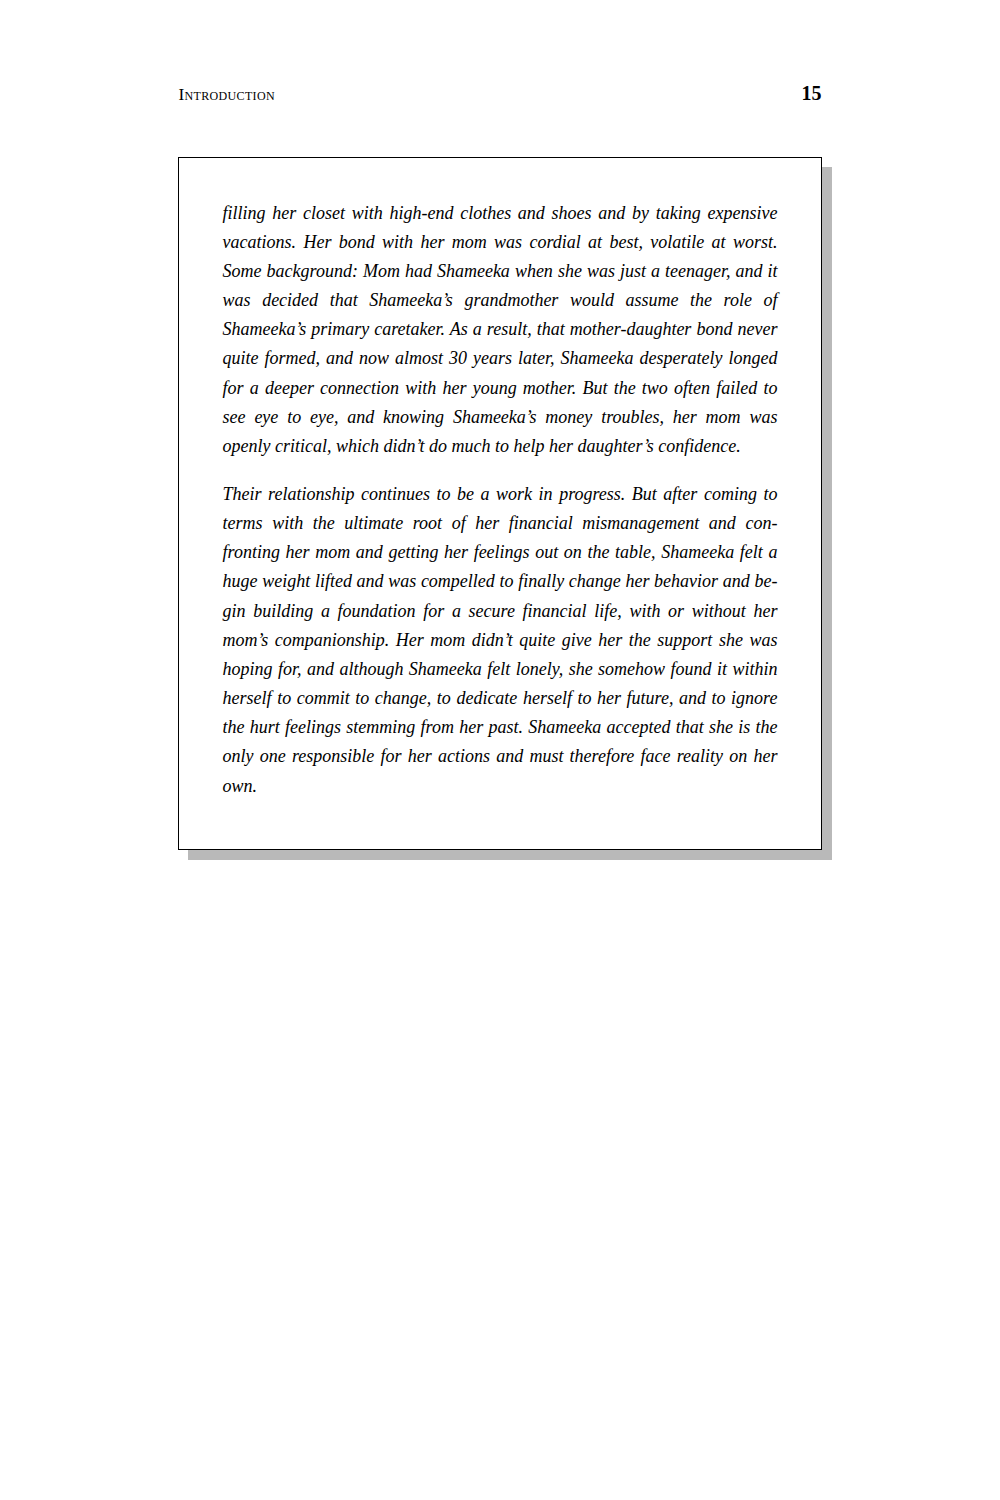Introduction 15
filling her closet with high-end clothes and shoes and by taking expensive vacations. Her bond with her mom was cordial at best, volatile at worst. Some background: Mom had Shameeka when she was just a teenager, and it was decided that Shameeka’s grandmother would assume the role of Shameeka’s primary caretaker. As a result, that mother-daughter bond never quite formed, and now almost 30 years later, Shameeka desperately longed for a deeper connection with her young mother. But the two often failed to see eye to eye, and knowing Shameeka’s money troubles, her mom was openly critical, which didn’t do much to help her daughter’s confidence.
Their relationship continues to be a work in progress. But after coming to terms with the ultimate root of her financial mismanagement and confronting her mom and getting her feelings out on the table, Shameeka felt a huge weight lifted and was compelled to finally change her behavior and begin building a foundation for a secure financial life, with or without her mom’s companionship. Her mom didn’t quite give her the support she was hoping for, and although Shameeka felt lonely, she somehow found it within herself to commit to change, to dedicate herself to her future, and to ignore the hurt feelings stemming from her past. Shameeka accepted that she is the only one responsible for her actions and must therefore face reality on her own.